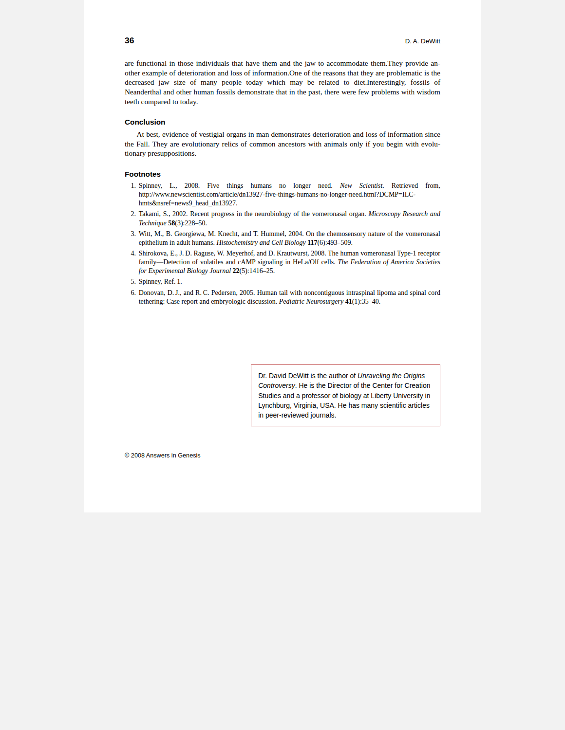36 D. A. DeWitt
are functional in those individuals that have them and the jaw to accommodate them.They provide another example of deterioration and loss of information.One of the reasons that they are problematic is the decreased jaw size of many people today which may be related to diet.Interestingly, fossils of Neanderthal and other human fossils demonstrate that in the past, there were few problems with wisdom teeth compared to today.
Conclusion
At best, evidence of vestigial organs in man demonstrates deterioration and loss of information since the Fall. They are evolutionary relics of common ancestors with animals only if you begin with evolutionary presuppositions.
Footnotes
Spinney, L., 2008. Five things humans no longer need. New Scientist. Retrieved from, http://www.newscientist.com/article/dn13927-five-things-humans-no-longer-need.html?DCMP=ILC-hmts&nsref=news9_head_dn13927.
Takami, S., 2002. Recent progress in the neurobiology of the vomeronasal organ. Microscopy Research and Technique 58(3):228–50.
Witt, M., B. Georgiewa, M. Knecht, and T. Hummel, 2004. On the chemosensory nature of the vomeronasal epithelium in adult humans. Histochemistry and Cell Biology 117(6):493–509.
Shirokova, E., J. D. Raguse, W. Meyerhof, and D. Krautwurst, 2008. The human vomeronasal Type-1 receptor family—Detection of volatiles and cAMP signaling in HeLa/Olf cells. The Federation of America Societies for Experimental Biology Journal 22(5):1416–25.
Spinney, Ref. 1.
Donovan, D. J., and R. C. Pedersen, 2005. Human tail with noncontiguous intraspinal lipoma and spinal cord tethering: Case report and embryologic discussion. Pediatric Neurosurgery 41(1):35–40.
Dr. David DeWitt is the author of Unraveling the Origins Controversy. He is the Director of the Center for Creation Studies and a professor of biology at Liberty University in Lynchburg, Virginia, USA. He has many scientific articles in peer-reviewed journals.
© 2008 Answers in Genesis